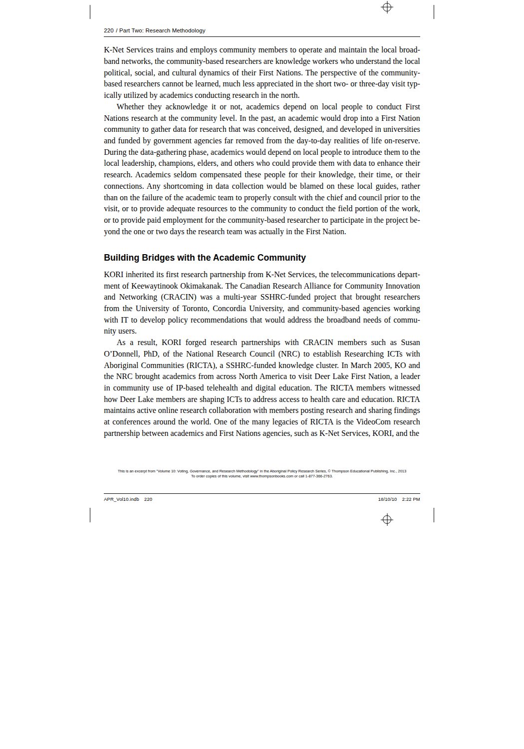220 / Part Two: Research Methodology
K-Net Services trains and employs community members to operate and maintain the local broadband networks, the community-based researchers are knowledge workers who understand the local political, social, and cultural dynamics of their First Nations. The perspective of the community-based researchers cannot be learned, much less appreciated in the short two- or three-day visit typically utilized by academics conducting research in the north.
Whether they acknowledge it or not, academics depend on local people to conduct First Nations research at the community level. In the past, an academic would drop into a First Nation community to gather data for research that was conceived, designed, and developed in universities and funded by government agencies far removed from the day-to-day realities of life on-reserve. During the data-gathering phase, academics would depend on local people to introduce them to the local leadership, champions, elders, and others who could provide them with data to enhance their research. Academics seldom compensated these people for their knowledge, their time, or their connections. Any shortcoming in data collection would be blamed on these local guides, rather than on the failure of the academic team to properly consult with the chief and council prior to the visit, or to provide adequate resources to the community to conduct the field portion of the work, or to provide paid employment for the community-based researcher to participate in the project beyond the one or two days the research team was actually in the First Nation.
Building Bridges with the Academic Community
KORI inherited its first research partnership from K-Net Services, the telecommunications department of Keewaytinook Okimakanak. The Canadian Research Alliance for Community Innovation and Networking (CRACIN) was a multi-year SSHRC-funded project that brought researchers from the University of Toronto, Concordia University, and community-based agencies working with IT to develop policy recommendations that would address the broadband needs of community users.
As a result, KORI forged research partnerships with CRACIN members such as Susan O’Donnell, PhD, of the National Research Council (NRC) to establish Researching ICTs with Aboriginal Communities (RICTA), a SSHRC-funded knowledge cluster. In March 2005, KO and the NRC brought academics from across North America to visit Deer Lake First Nation, a leader in community use of IP-based telehealth and digital education. The RICTA members witnessed how Deer Lake members are shaping ICTs to address access to health care and education. RICTA maintains active online research collaboration with members posting research and sharing findings at conferences around the world. One of the many legacies of RICTA is the VideoCom research partnership between academics and First Nations agencies, such as K-Net Services, KORI, and the
This is an excerpt from "Volume 10: Voting, Governance, and Research Methodology" in the Aboriginal Policy Research Series, © Thompson Educational Publishing, Inc., 2013
To order copies of this volume, visit www.thompsonbooks.com or call 1-877-366-2763.
APR_Vol10.indb 220
18/10/102:22 PM